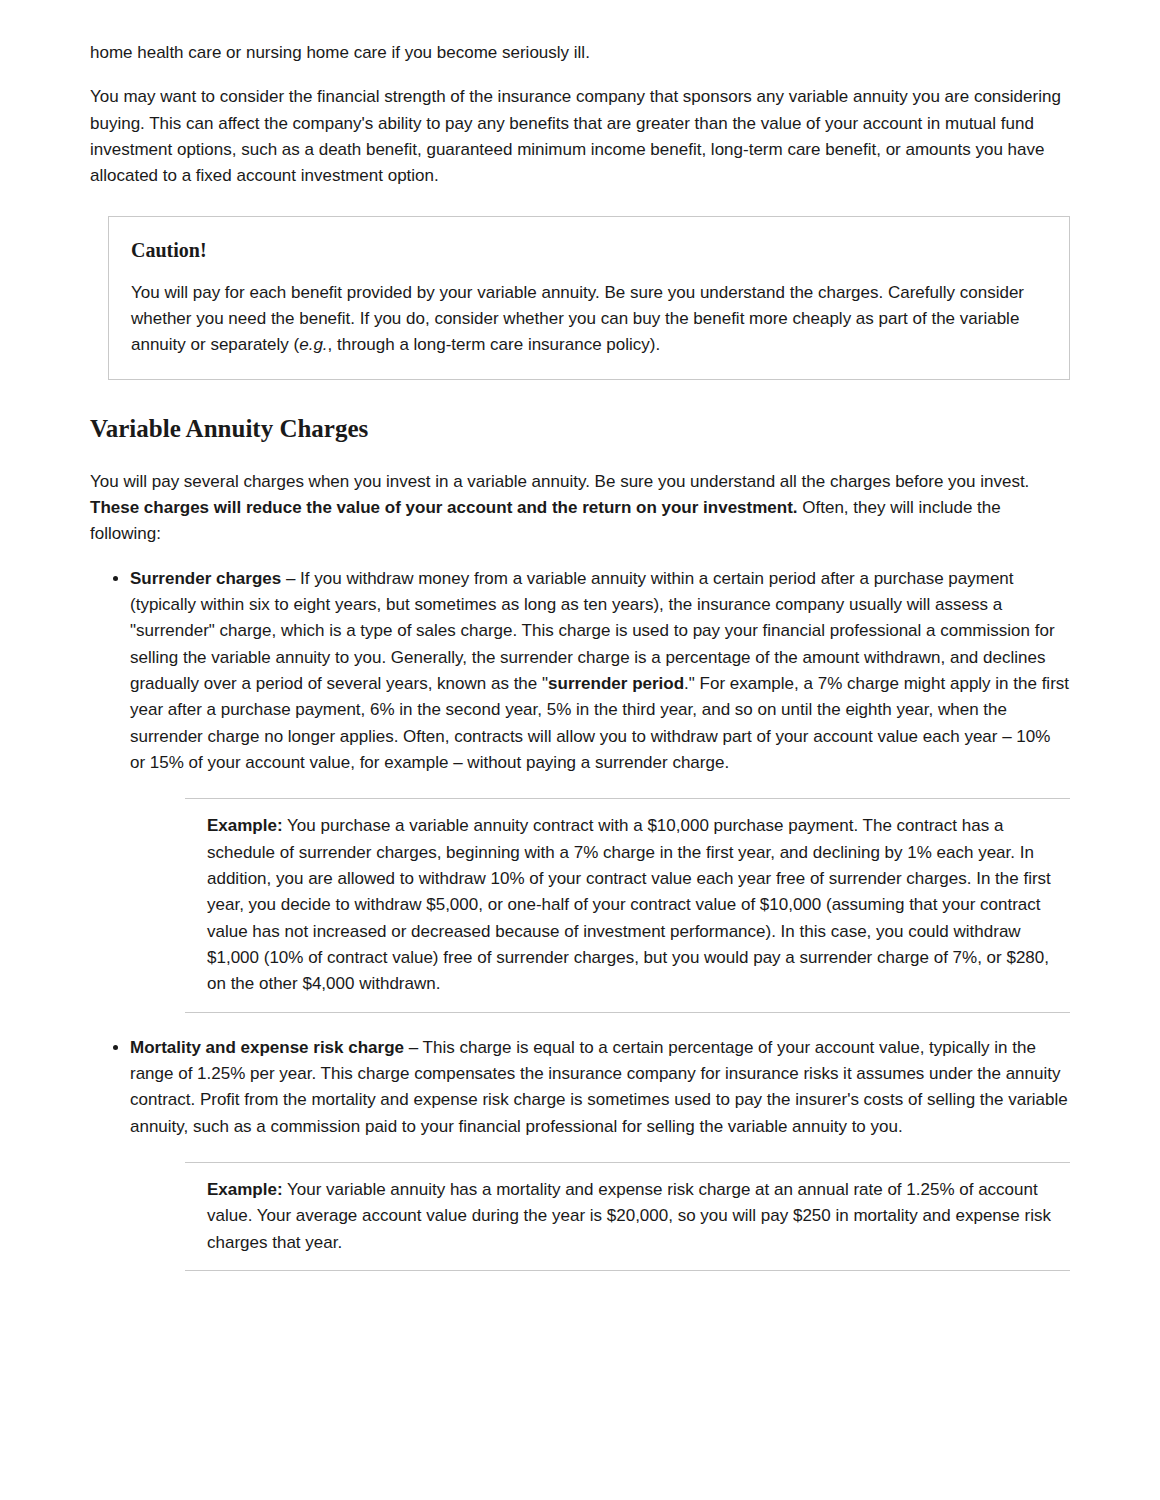home health care or nursing home care if you become seriously ill.
You may want to consider the financial strength of the insurance company that sponsors any variable annuity you are considering buying. This can affect the company's ability to pay any benefits that are greater than the value of your account in mutual fund investment options, such as a death benefit, guaranteed minimum income benefit, long-term care benefit, or amounts you have allocated to a fixed account investment option.
Caution!
You will pay for each benefit provided by your variable annuity. Be sure you understand the charges. Carefully consider whether you need the benefit. If you do, consider whether you can buy the benefit more cheaply as part of the variable annuity or separately (e.g., through a long-term care insurance policy).
Variable Annuity Charges
You will pay several charges when you invest in a variable annuity. Be sure you understand all the charges before you invest. These charges will reduce the value of your account and the return on your investment. Often, they will include the following:
Surrender charges – If you withdraw money from a variable annuity within a certain period after a purchase payment (typically within six to eight years, but sometimes as long as ten years), the insurance company usually will assess a "surrender" charge, which is a type of sales charge. This charge is used to pay your financial professional a commission for selling the variable annuity to you. Generally, the surrender charge is a percentage of the amount withdrawn, and declines gradually over a period of several years, known as the "surrender period." For example, a 7% charge might apply in the first year after a purchase payment, 6% in the second year, 5% in the third year, and so on until the eighth year, when the surrender charge no longer applies. Often, contracts will allow you to withdraw part of your account value each year – 10% or 15% of your account value, for example – without paying a surrender charge.
Example: You purchase a variable annuity contract with a $10,000 purchase payment. The contract has a schedule of surrender charges, beginning with a 7% charge in the first year, and declining by 1% each year. In addition, you are allowed to withdraw 10% of your contract value each year free of surrender charges. In the first year, you decide to withdraw $5,000, or one-half of your contract value of $10,000 (assuming that your contract value has not increased or decreased because of investment performance). In this case, you could withdraw $1,000 (10% of contract value) free of surrender charges, but you would pay a surrender charge of 7%, or $280, on the other $4,000 withdrawn.
Mortality and expense risk charge – This charge is equal to a certain percentage of your account value, typically in the range of 1.25% per year. This charge compensates the insurance company for insurance risks it assumes under the annuity contract. Profit from the mortality and expense risk charge is sometimes used to pay the insurer's costs of selling the variable annuity, such as a commission paid to your financial professional for selling the variable annuity to you.
Example: Your variable annuity has a mortality and expense risk charge at an annual rate of 1.25% of account value. Your average account value during the year is $20,000, so you will pay $250 in mortality and expense risk charges that year.